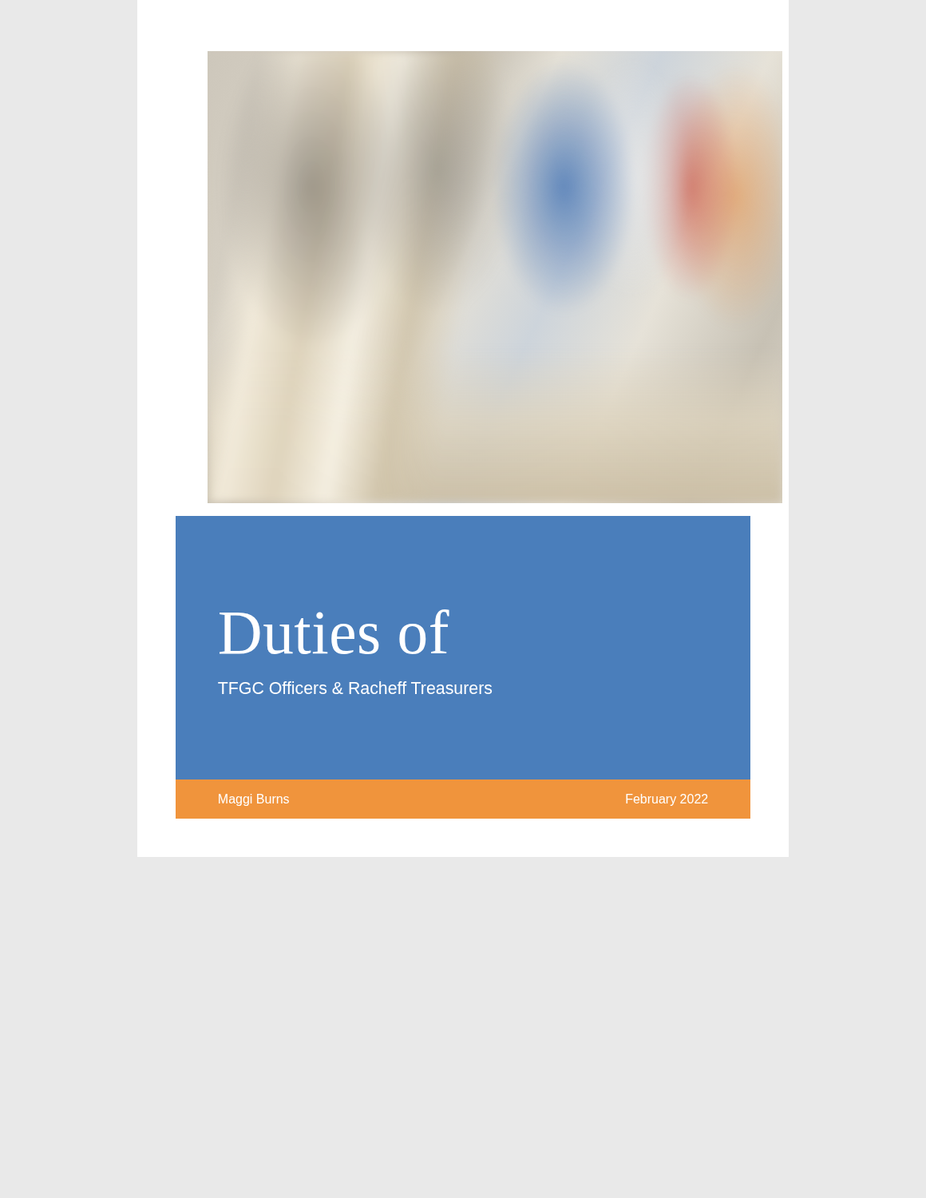Duties of
TFGC Officers & Racheff Treasurers
Maggi Burns February 2022